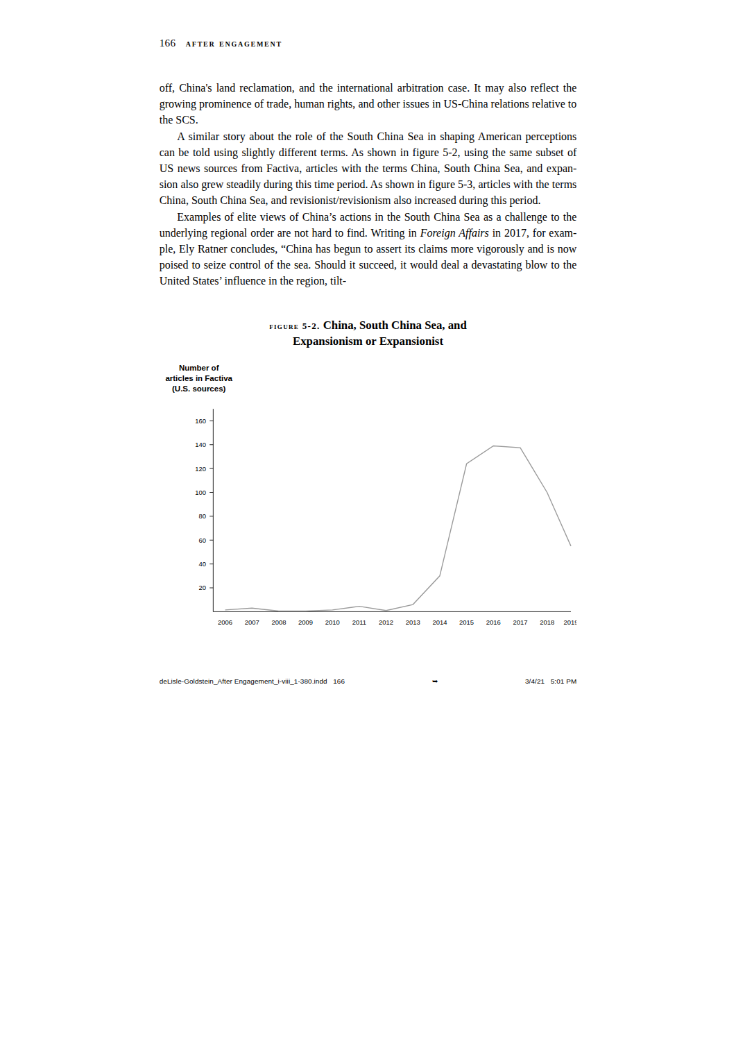166 After Engagement
off, China's land reclamation, and the international arbitration case. It may also reflect the growing prominence of trade, human rights, and other issues in US-China relations relative to the SCS.
A similar story about the role of the South China Sea in shaping American perceptions can be told using slightly different terms. As shown in figure 5-2, using the same subset of US news sources from Factiva, articles with the terms China, South China Sea, and expansion also grew steadily during this time period. As shown in figure 5-3, articles with the terms China, South China Sea, and revisionist/revisionism also increased during this period.
Examples of elite views of China’s actions in the South China Sea as a challenge to the underlying regional order are not hard to find. Writing in Foreign Affairs in 2017, for example, Ely Ratner concludes, “China has begun to assert its claims more vigorously and is now poised to seize control of the sea. Should it succeed, it would deal a devastating blow to the United States’ influence in the region, tilt-
Figure 5-2. China, South China Sea, and
Expansionism or Expansionist
Number of
articles in Factiva
(U.S. sources)
160 140 120 100 80 60 40 20 2006 2007 2008 2009 2010 2011 2012 2013 2014 2015 2016 2017 2018 2019
deLisle-Goldstein_After Engagement_i-viii_1-380.indd 166 ➥ 3/4/21 5:01 PM